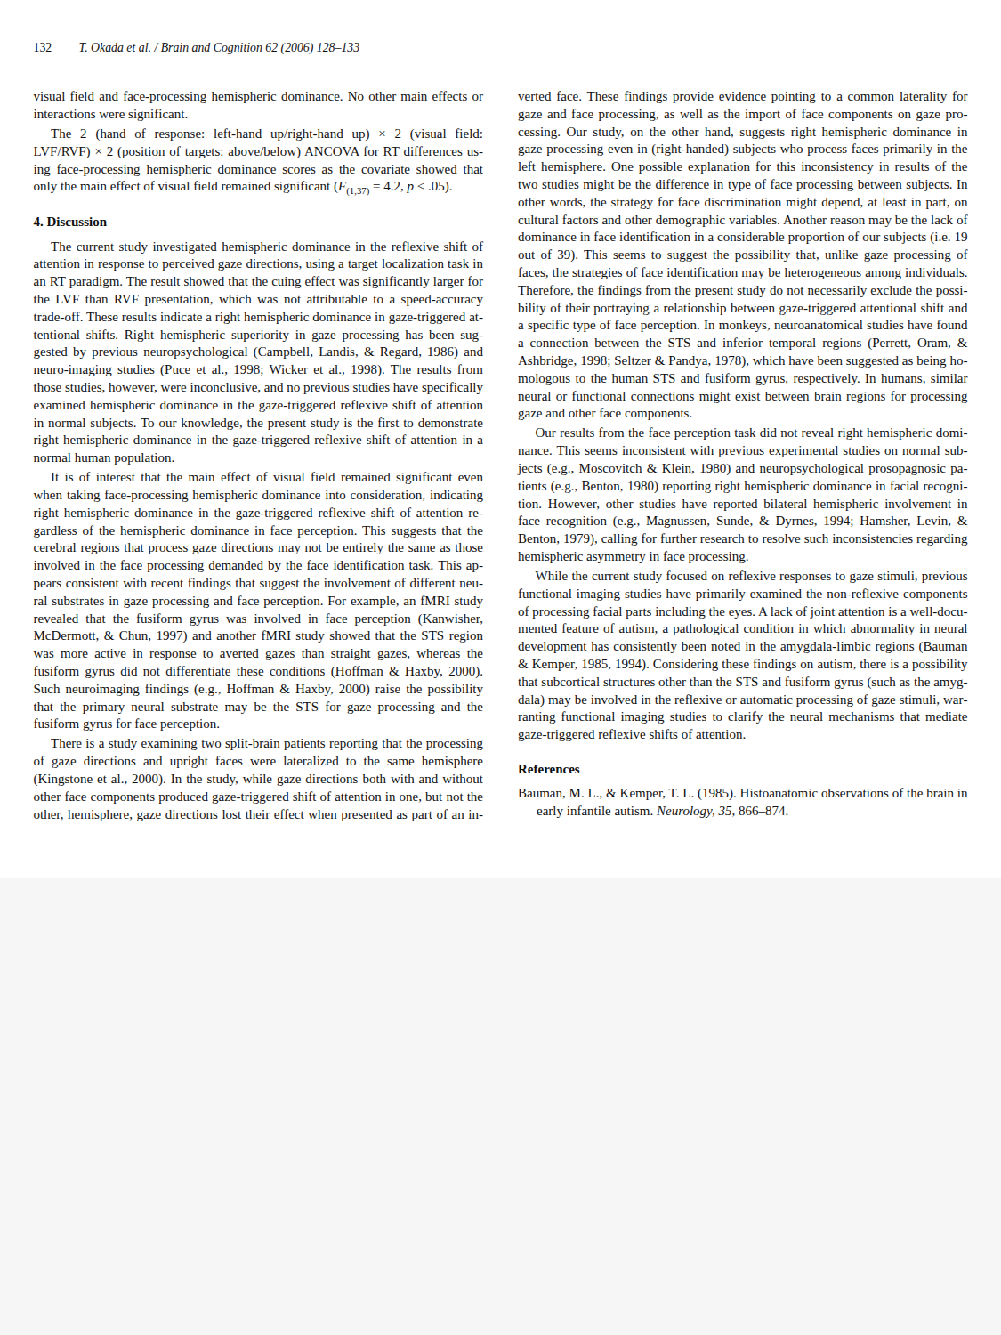132 T. Okada et al. / Brain and Cognition 62 (2006) 128–133
visual field and face-processing hemispheric dominance. No other main effects or interactions were significant.
The 2 (hand of response: left-hand up/right-hand up) × 2 (visual field: LVF/RVF) × 2 (position of targets: above/below) ANCOVA for RT differences using face-processing hemispheric dominance scores as the covariate showed that only the main effect of visual field remained significant (F(1,37) = 4.2, p < .05).
4. Discussion
The current study investigated hemispheric dominance in the reflexive shift of attention in response to perceived gaze directions, using a target localization task in an RT paradigm. The result showed that the cuing effect was significantly larger for the LVF than RVF presentation, which was not attributable to a speed-accuracy trade-off. These results indicate a right hemispheric dominance in gaze-triggered attentional shifts. Right hemispheric superiority in gaze processing has been suggested by previous neuropsychological (Campbell, Landis, & Regard, 1986) and neuro-imaging studies (Puce et al., 1998; Wicker et al., 1998). The results from those studies, however, were inconclusive, and no previous studies have specifically examined hemispheric dominance in the gaze-triggered reflexive shift of attention in normal subjects. To our knowledge, the present study is the first to demonstrate right hemispheric dominance in the gaze-triggered reflexive shift of attention in a normal human population.
It is of interest that the main effect of visual field remained significant even when taking face-processing hemispheric dominance into consideration, indicating right hemispheric dominance in the gaze-triggered reflexive shift of attention regardless of the hemispheric dominance in face perception. This suggests that the cerebral regions that process gaze directions may not be entirely the same as those involved in the face processing demanded by the face identification task. This appears consistent with recent findings that suggest the involvement of different neural substrates in gaze processing and face perception. For example, an fMRI study revealed that the fusiform gyrus was involved in face perception (Kanwisher, McDermott, & Chun, 1997) and another fMRI study showed that the STS region was more active in response to averted gazes than straight gazes, whereas the fusiform gyrus did not differentiate these conditions (Hoffman & Haxby, 2000). Such neuroimaging findings (e.g., Hoffman & Haxby, 2000) raise the possibility that the primary neural substrate may be the STS for gaze processing and the fusiform gyrus for face perception.
There is a study examining two split-brain patients reporting that the processing of gaze directions and upright faces were lateralized to the same hemisphere (Kingstone et al., 2000). In the study, while gaze directions both with and without other face components produced gaze-triggered shift of attention in one, but not the other, hemisphere, gaze directions lost their effect when presented as part of an inverted face. These findings provide evidence pointing to a common laterality for gaze and face processing, as well as the import of face components on gaze processing. Our study, on the other hand, suggests right hemispheric dominance in gaze processing even in (right-handed) subjects who process faces primarily in the left hemisphere. One possible explanation for this inconsistency in results of the two studies might be the difference in type of face processing between subjects. In other words, the strategy for face discrimination might depend, at least in part, on cultural factors and other demographic variables. Another reason may be the lack of dominance in face identification in a considerable proportion of our subjects (i.e. 19 out of 39). This seems to suggest the possibility that, unlike gaze processing of faces, the strategies of face identification may be heterogeneous among individuals. Therefore, the findings from the present study do not necessarily exclude the possibility of their portraying a relationship between gaze-triggered attentional shift and a specific type of face perception. In monkeys, neuroanatomical studies have found a connection between the STS and inferior temporal regions (Perrett, Oram, & Ashbridge, 1998; Seltzer & Pandya, 1978), which have been suggested as being homologous to the human STS and fusiform gyrus, respectively. In humans, similar neural or functional connections might exist between brain regions for processing gaze and other face components.
Our results from the face perception task did not reveal right hemispheric dominance. This seems inconsistent with previous experimental studies on normal subjects (e.g., Moscovitch & Klein, 1980) and neuropsychological prosopagnosic patients (e.g., Benton, 1980) reporting right hemispheric dominance in facial recognition. However, other studies have reported bilateral hemispheric involvement in face recognition (e.g., Magnussen, Sunde, & Dyrnes, 1994; Hamsher, Levin, & Benton, 1979), calling for further research to resolve such inconsistencies regarding hemispheric asymmetry in face processing.
While the current study focused on reflexive responses to gaze stimuli, previous functional imaging studies have primarily examined the non-reflexive components of processing facial parts including the eyes. A lack of joint attention is a well-documented feature of autism, a pathological condition in which abnormality in neural development has consistently been noted in the amygdala-limbic regions (Bauman & Kemper, 1985, 1994). Considering these findings on autism, there is a possibility that subcortical structures other than the STS and fusiform gyrus (such as the amygdala) may be involved in the reflexive or automatic processing of gaze stimuli, warranting functional imaging studies to clarify the neural mechanisms that mediate gaze-triggered reflexive shifts of attention.
References
Bauman, M. L., & Kemper, T. L. (1985). Histoanatomic observations of the brain in early infantile autism. Neurology, 35, 866–874.